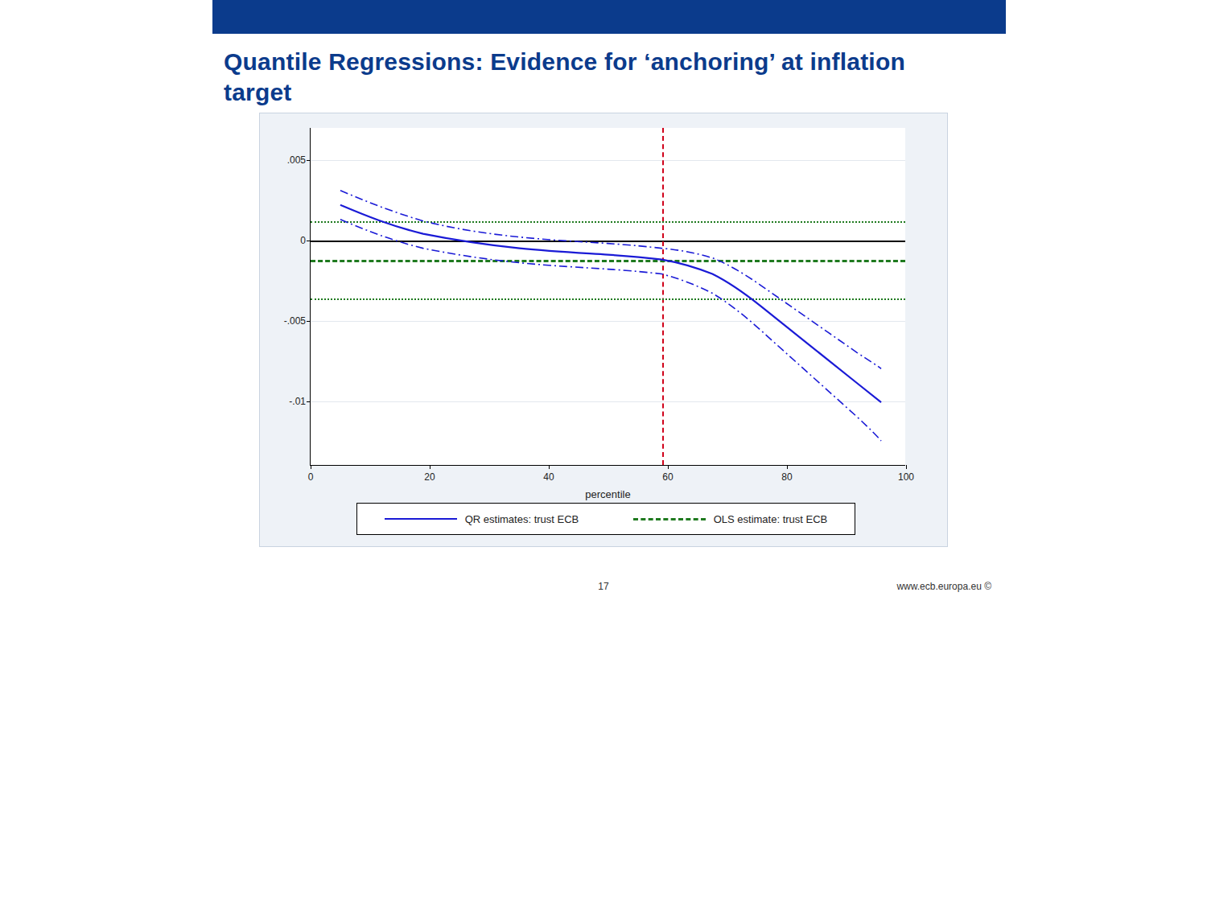Quantile Regressions: Evidence for ‘anchoring’ at inflation target
.005
0
-.005
-.01
0
20
40
60
80
100
percentile
QR estimates: trust ECB
OLS estimate: trust ECB
17
www.ecb.europa.eu ©